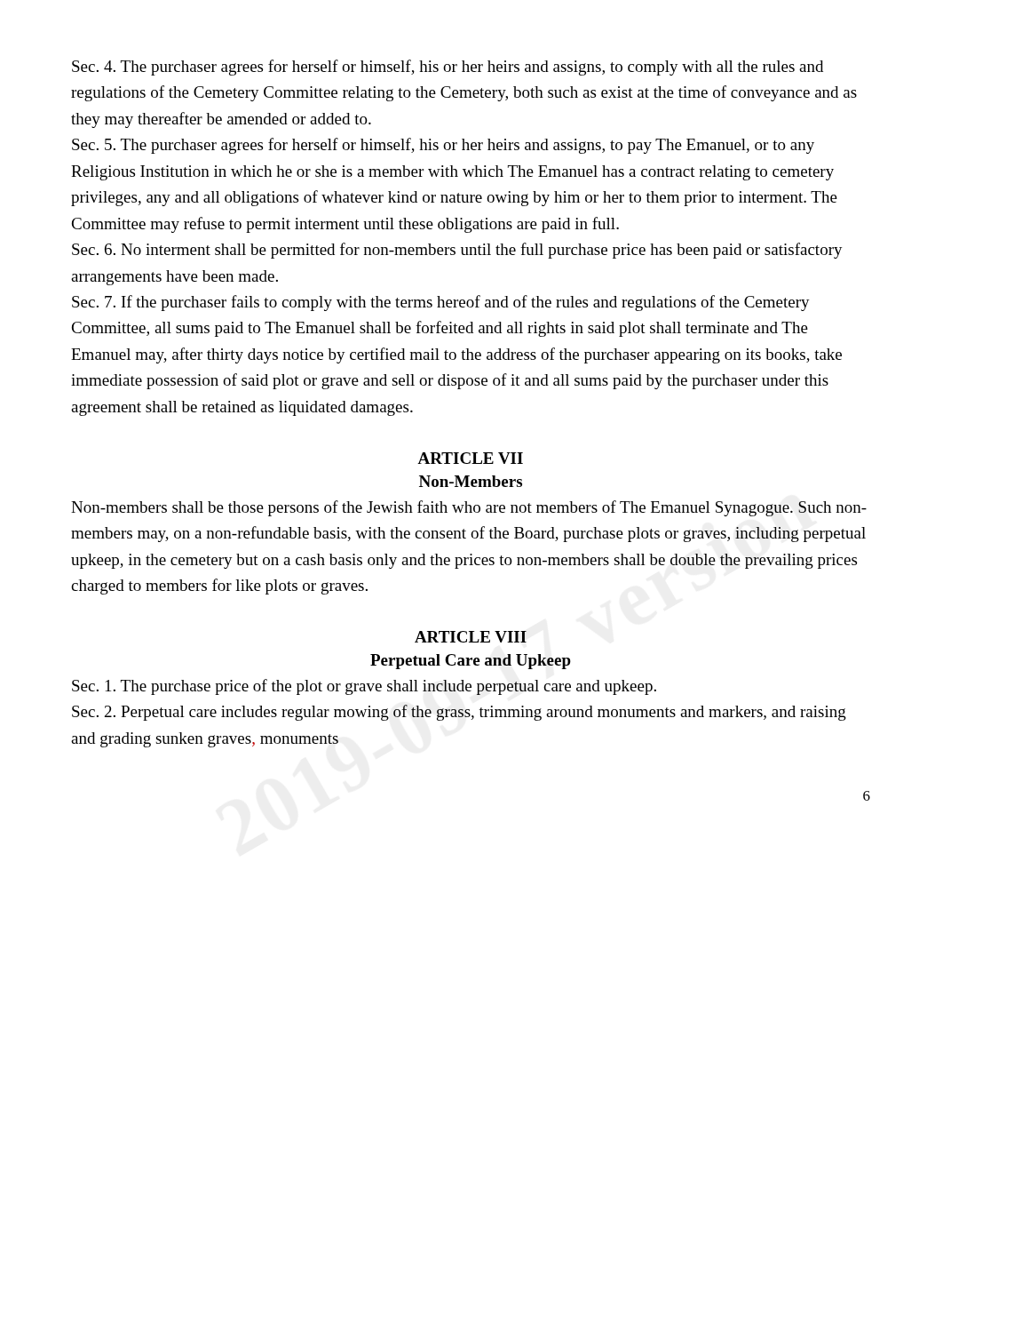2019-09-17 version
Sec. 4. The purchaser agrees for herself or himself, his or her heirs and assigns, to comply with all the rules and regulations of the Cemetery Committee relating to the Cemetery, both such as exist at the time of conveyance and as they may thereafter be amended or added to.
Sec. 5. The purchaser agrees for herself or himself, his or her heirs and assigns, to pay The Emanuel, or to any Religious Institution in which he or she is a member with which The Emanuel has a contract relating to cemetery privileges, any and all obligations of whatever kind or nature owing by him or her to them prior to interment. The Committee may refuse to permit interment until these obligations are paid in full.
Sec. 6. No interment shall be permitted for non-members until the full purchase price has been paid or satisfactory arrangements have been made.
Sec. 7. If the purchaser fails to comply with the terms hereof and of the rules and regulations of the Cemetery Committee, all sums paid to The Emanuel shall be forfeited and all rights in said plot shall terminate and The Emanuel may, after thirty days notice by certified mail to the address of the purchaser appearing on its books, take immediate possession of said plot or grave and sell or dispose of it and all sums paid by the purchaser under this agreement shall be retained as liquidated damages.
ARTICLE VIINon-Members
Non-members shall be those persons of the Jewish faith who are not members of The Emanuel Synagogue. Such non-members may, on a non-refundable basis, with the consent of the Board, purchase plots or graves, including perpetual upkeep, in the cemetery but on a cash basis only and the prices to non-members shall be double the prevailing prices charged to members for like plots or graves.
ARTICLE VIIIPerpetual Care and Upkeep
Sec. 1. The purchase price of the plot or grave shall include perpetual care and upkeep.
Sec. 2. Perpetual care includes regular mowing of the grass, trimming around monuments and markers, and raising and grading sunken graves, monuments
6